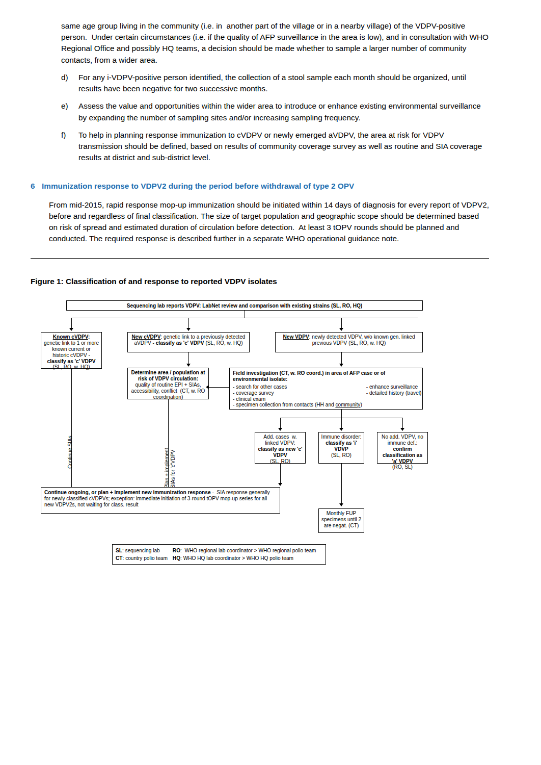same age group living in the community (i.e. in another part of the village or in a nearby village) of the VDPV-positive person. Under certain circumstances (i.e. if the quality of AFP surveillance in the area is low), and in consultation with WHO Regional Office and possibly HQ teams, a decision should be made whether to sample a larger number of community contacts, from a wider area.
d) For any i-VDPV-positive person identified, the collection of a stool sample each month should be organized, until results have been negative for two successive months.
e) Assess the value and opportunities within the wider area to introduce or enhance existing environmental surveillance by expanding the number of sampling sites and/or increasing sampling frequency.
f) To help in planning response immunization to cVDPV or newly emerged aVDPV, the area at risk for VDPV transmission should be defined, based on results of community coverage survey as well as routine and SIA coverage results at district and sub-district level.
6 Immunization response to VDPV2 during the period before withdrawal of type 2 OPV
From mid-2015, rapid response mop-up immunization should be initiated within 14 days of diagnosis for every report of VDPV2, before and regardless of final classification. The size of target population and geographic scope should be determined based on risk of spread and estimated duration of circulation before detection. At least 3 tOPV rounds should be planned and conducted. The required response is described further in a separate WHO operational guidance note.
Figure 1: Classification of and response to reported VDPV isolates
Sequencing lab reports VDPV: LabNet review and comparison with existing strains (SL, RO, HQ)
Known cVDPV:
genetic link to 1 or more known current or historic cVDPV -
classify as 'c' VDPV
(SL, RO, w. HQ)
New cVDPV: genetic link to a previously detected aVDPV - classify as 'c' VDPV (SL, RO, w. HQ)
New VDPV: newly detected VDPV, w/o known gen. linked previous VDPV (SL, RO, w. HQ)
Determine area / population at risk of VDPV circulation:
quality of routine EPI + SIAs, accessibility, conflict (CT, w. RO coordination)
Field investigation (CT, w. RO coord.) in area of AFP case or of environmental isolate:
- search for other cases
- enhance surveillance
- coverage survey
- detailed history (travel)
- clinical exam
- specimen collection from contacts (HH and community)
Continue SIAs
Plan + implement
SIAs for 'c'VDPV
Add. cases w. linked VDPV:
classify as new 'c' VDPV
(SL, RO)
Immune disorder:
classify as 'i' VDVP
(SL, RO)
No add. VDPV, no immune def.:
confirm classification as 'a' VDPV
(RO, SL)
Monthly FUP specimens until 2 are negat. (CT)
Continue ongoing, or plan + implement new immunization response - SIA response generally for newly classified cVDPVs; exception: immediate initiation of 3-round tOPV mop-up series for all new VDPV2s, not waiting for class. result
| SL : sequencing lab | RO : WHO regional lab coordinator > WHO regional polio team |
| CT : country polio team | HQ : WHO HQ lab coordinator > WHO HQ polio team |